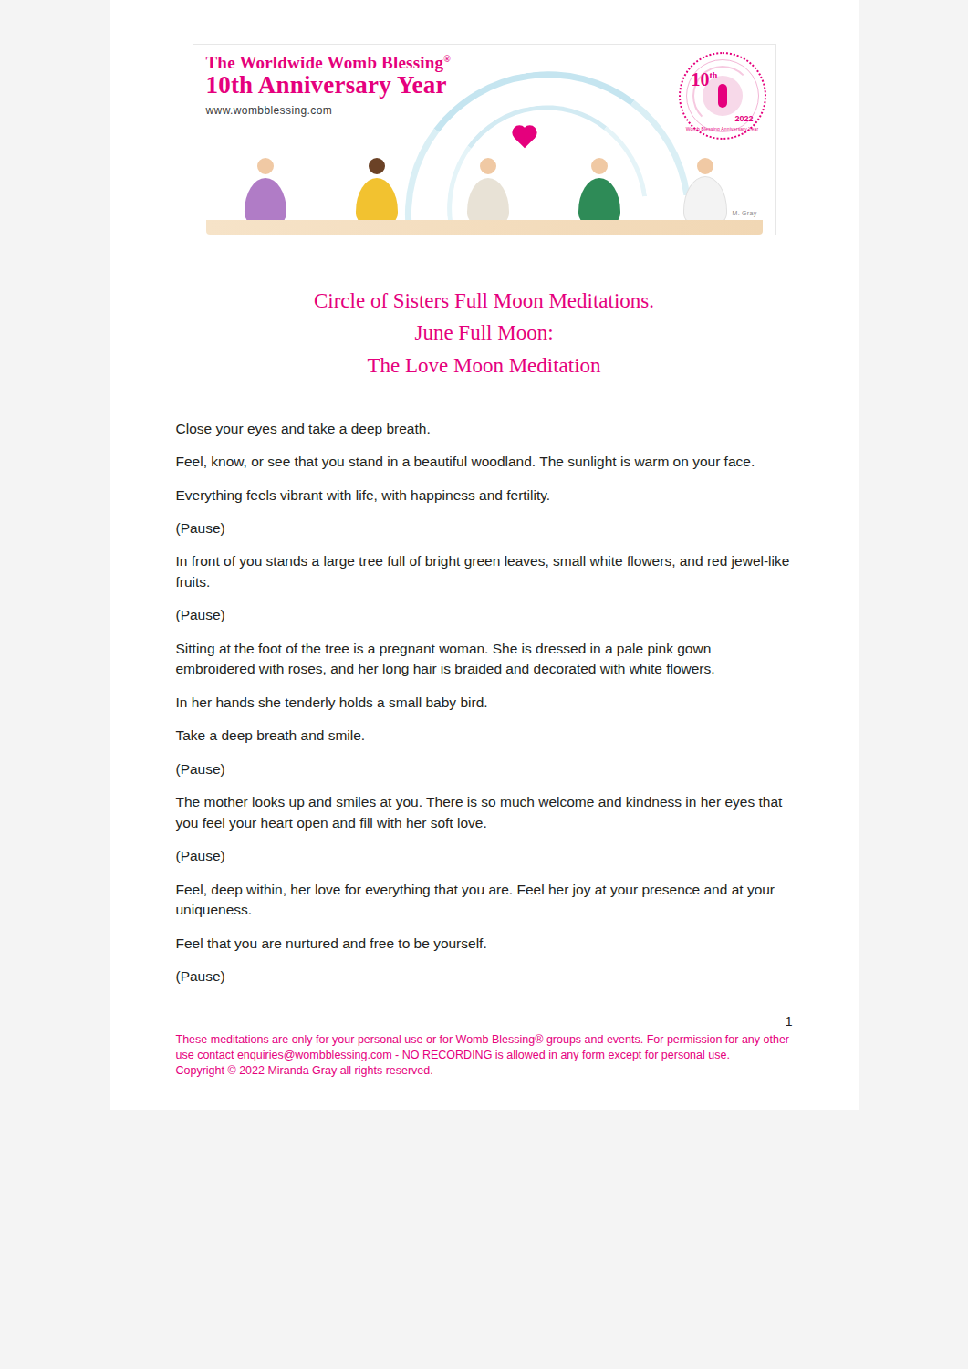The Worldwide Womb Blessing® 10th Anniversary Year
www.wombblessing.com
M. Gray
10th
2022
Womb Blessing Anniversary Year
Circle of Sisters Full Moon Meditations. June Full Moon: The Love Moon Meditation
Close your eyes and take a deep breath.
Feel, know, or see that you stand in a beautiful woodland. The sunlight is warm on your face.
Everything feels vibrant with life, with happiness and fertility.
(Pause)
In front of you stands a large tree full of bright green leaves, small white flowers, and red jewel-like fruits.
(Pause)
Sitting at the foot of the tree is a pregnant woman. She is dressed in a pale pink gown embroidered with roses, and her long hair is braided and decorated with white flowers.
In her hands she tenderly holds a small baby bird.
Take a deep breath and smile.
(Pause)
The mother looks up and smiles at you. There is so much welcome and kindness in her eyes that you feel your heart open and fill with her soft love.
(Pause)
Feel, deep within, her love for everything that you are. Feel her joy at your presence and at your uniqueness.
Feel that you are nurtured and free to be yourself.
(Pause)
1
These meditations are only for your personal use or for Womb Blessing® groups and events. For permission for any other use contact enquiries@wombblessing.com - NO RECORDING is allowed in any form except for personal use. Copyright © 2022 Miranda Gray all rights reserved.